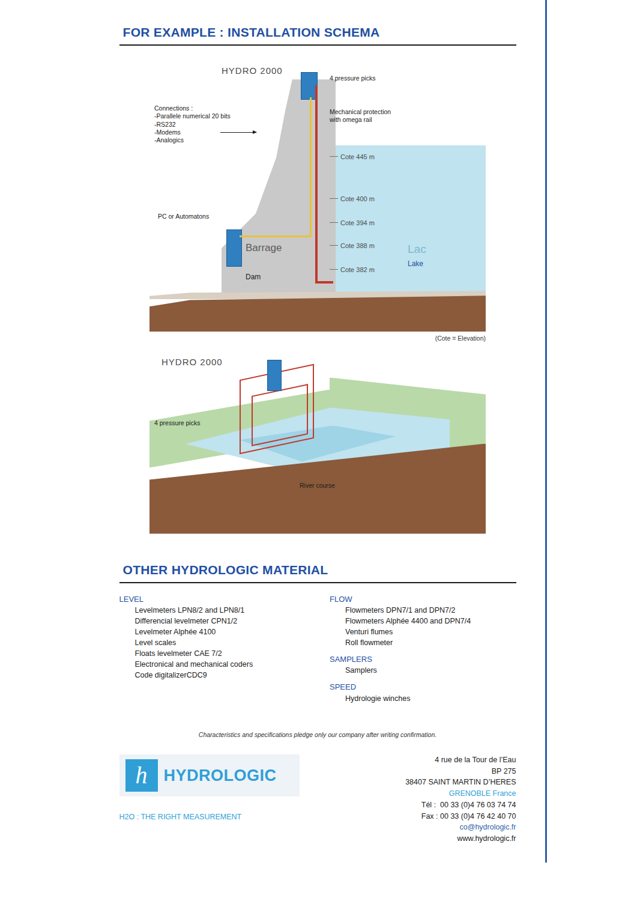FOR EXAMPLE : INSTALLATION SCHEMA
HYDRO 2000
Cote 445 m
Cote 400 m
Cote 394 m
Cote 388 m
Cote 382 m
Barrage
Lac
4 pressure picks
Mechanical protection
with omega rail
Connections :
-Parallele numerical 20 bits
-RS232
-Modems
-Analogics
PC or Automatons
Dam
Lake
(Cote = Elevation)
HYDRO 2000
4 pressure picks
River course
OTHER HYDROLOGIC MATERIAL
LEVEL
Levelmeters LPN8/2 and LPN8/1
Differencial levelmeter CPN1/2
Levelmeter Alphée 4100
Level scales
Floats levelmeter CAE 7/2
Electronical and mechanical coders
Code digitalizerCDC9
FLOW
Flowmeters DPN7/1 and DPN7/2
Flowmeters Alphée 4400 and DPN7/4
Venturi flumes
Roll flowmeter
SAMPLERS
Samplers
SPEED
Hydrologie winches
Characteristics and specifications pledge only our company after writing confirmation.
h
HYDROLOGIC
H2O : THE RIGHT MEASUREMENT
4 rue de la Tour de l’Eau
BP 275
38407 SAINT MARTIN D’HERES
GRENOBLE France
Tél : 00 33 (0)4 76 03 74 74
Fax : 00 33 (0)4 76 42 40 70
co@hydrologic.fr
www.hydrologic.fr